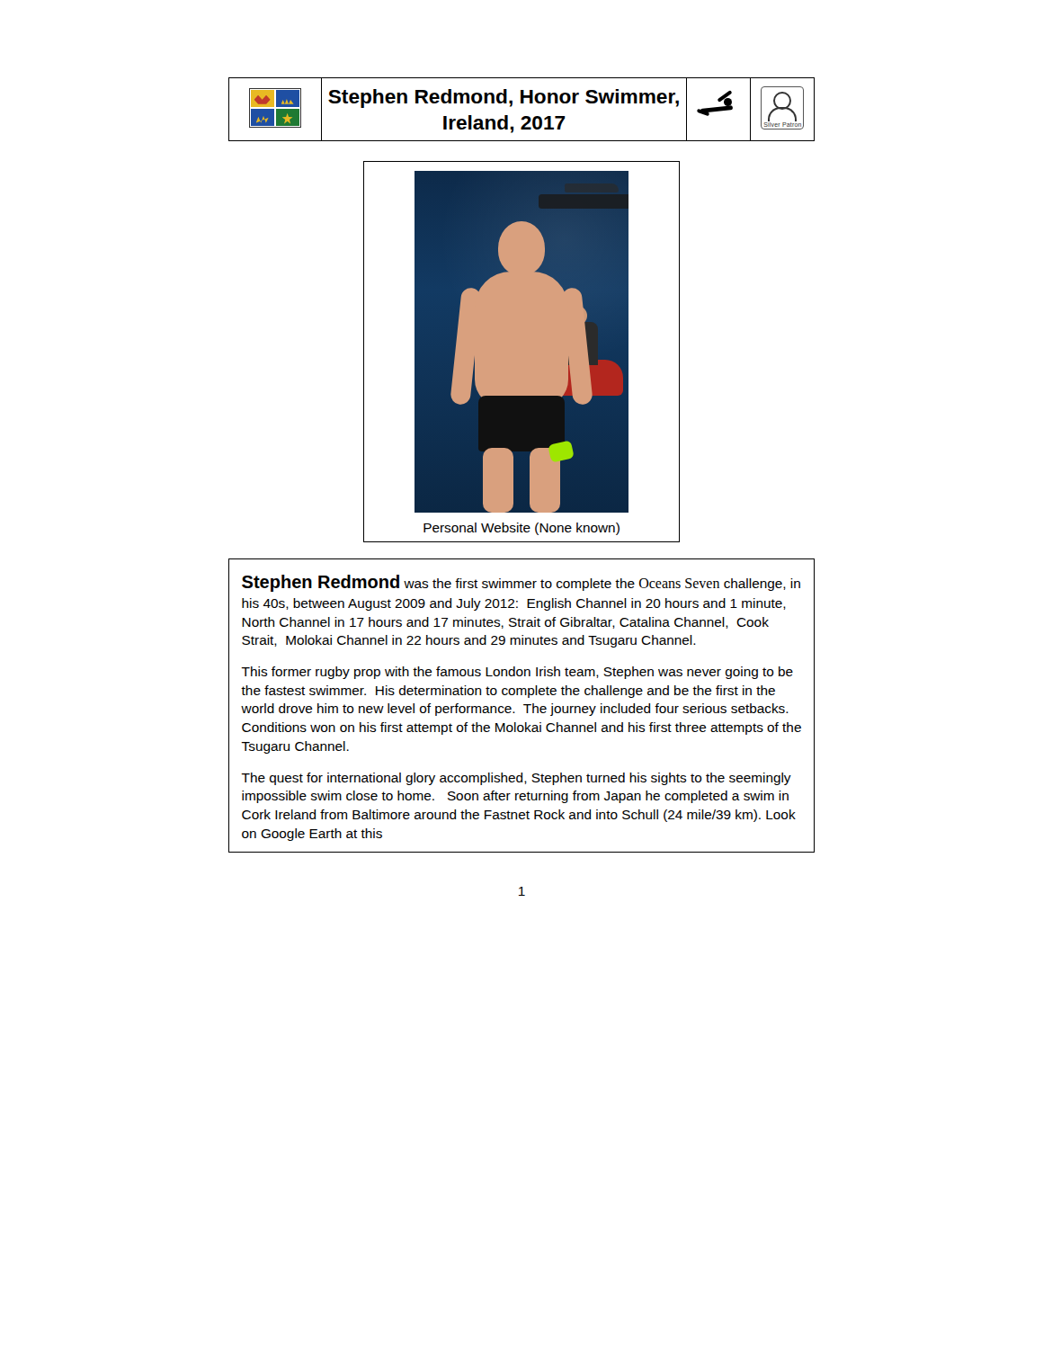| | Stephen Redmond, Honor Swimmer, Ireland, 2017 | | Silver Patron |
Personal Website (None known)
Stephen Redmond was the first swimmer to complete the Oceans Seven challenge, in his 40s, between August 2009 and July 2012: English Channel in 20 hours and 1 minute, North Channel in 17 hours and 17 minutes, Strait of Gibraltar, Catalina Channel, Cook Strait, Molokai Channel in 22 hours and 29 minutes and Tsugaru Channel.
This former rugby prop with the famous London Irish team, Stephen was never going to be the fastest swimmer. His determination to complete the challenge and be the first in the world drove him to new level of performance. The journey included four serious setbacks. Conditions won on his first attempt of the Molokai Channel and his first three attempts of the Tsugaru Channel.
The quest for international glory accomplished, Stephen turned his sights to the seemingly impossible swim close to home. Soon after returning from Japan he completed a swim in Cork Ireland from Baltimore around the Fastnet Rock and into Schull (24 mile/39 km). Look on Google Earth at this
1